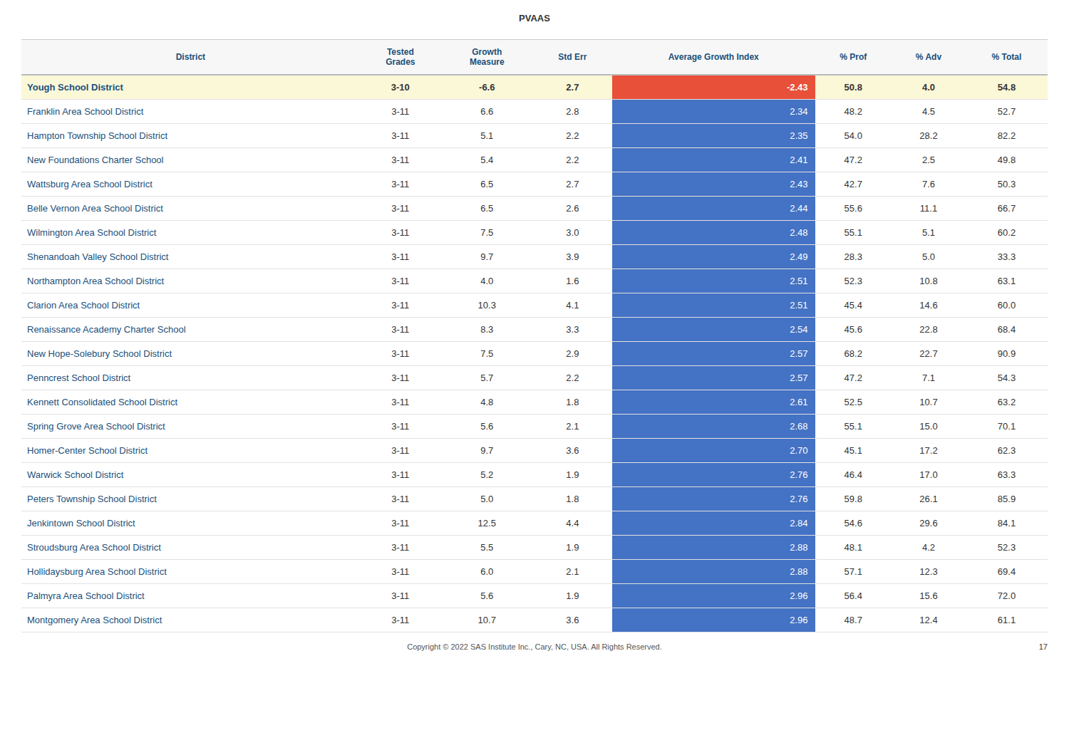PVAAS
| District | Tested Grades | Growth Measure | Std Err | Average Growth Index | % Prof | % Adv | % Total |
| --- | --- | --- | --- | --- | --- | --- | --- |
| Yough School District | 3-10 | -6.6 | 2.7 | -2.43 | 50.8 | 4.0 | 54.8 |
| Franklin Area School District | 3-11 | 6.6 | 2.8 | 2.34 | 48.2 | 4.5 | 52.7 |
| Hampton Township School District | 3-11 | 5.1 | 2.2 | 2.35 | 54.0 | 28.2 | 82.2 |
| New Foundations Charter School | 3-11 | 5.4 | 2.2 | 2.41 | 47.2 | 2.5 | 49.8 |
| Wattsburg Area School District | 3-11 | 6.5 | 2.7 | 2.43 | 42.7 | 7.6 | 50.3 |
| Belle Vernon Area School District | 3-11 | 6.5 | 2.6 | 2.44 | 55.6 | 11.1 | 66.7 |
| Wilmington Area School District | 3-11 | 7.5 | 3.0 | 2.48 | 55.1 | 5.1 | 60.2 |
| Shenandoah Valley School District | 3-11 | 9.7 | 3.9 | 2.49 | 28.3 | 5.0 | 33.3 |
| Northampton Area School District | 3-11 | 4.0 | 1.6 | 2.51 | 52.3 | 10.8 | 63.1 |
| Clarion Area School District | 3-11 | 10.3 | 4.1 | 2.51 | 45.4 | 14.6 | 60.0 |
| Renaissance Academy Charter School | 3-11 | 8.3 | 3.3 | 2.54 | 45.6 | 22.8 | 68.4 |
| New Hope-Solebury School District | 3-11 | 7.5 | 2.9 | 2.57 | 68.2 | 22.7 | 90.9 |
| Penncrest School District | 3-11 | 5.7 | 2.2 | 2.57 | 47.2 | 7.1 | 54.3 |
| Kennett Consolidated School District | 3-11 | 4.8 | 1.8 | 2.61 | 52.5 | 10.7 | 63.2 |
| Spring Grove Area School District | 3-11 | 5.6 | 2.1 | 2.68 | 55.1 | 15.0 | 70.1 |
| Homer-Center School District | 3-11 | 9.7 | 3.6 | 2.70 | 45.1 | 17.2 | 62.3 |
| Warwick School District | 3-11 | 5.2 | 1.9 | 2.76 | 46.4 | 17.0 | 63.3 |
| Peters Township School District | 3-11 | 5.0 | 1.8 | 2.76 | 59.8 | 26.1 | 85.9 |
| Jenkintown School District | 3-11 | 12.5 | 4.4 | 2.84 | 54.6 | 29.6 | 84.1 |
| Stroudsburg Area School District | 3-11 | 5.5 | 1.9 | 2.88 | 48.1 | 4.2 | 52.3 |
| Hollidaysburg Area School District | 3-11 | 6.0 | 2.1 | 2.88 | 57.1 | 12.3 | 69.4 |
| Palmyra Area School District | 3-11 | 5.6 | 1.9 | 2.96 | 56.4 | 15.6 | 72.0 |
| Montgomery Area School District | 3-11 | 10.7 | 3.6 | 2.96 | 48.7 | 12.4 | 61.1 |
Copyright © 2022 SAS Institute Inc., Cary, NC, USA. All Rights Reserved. 17